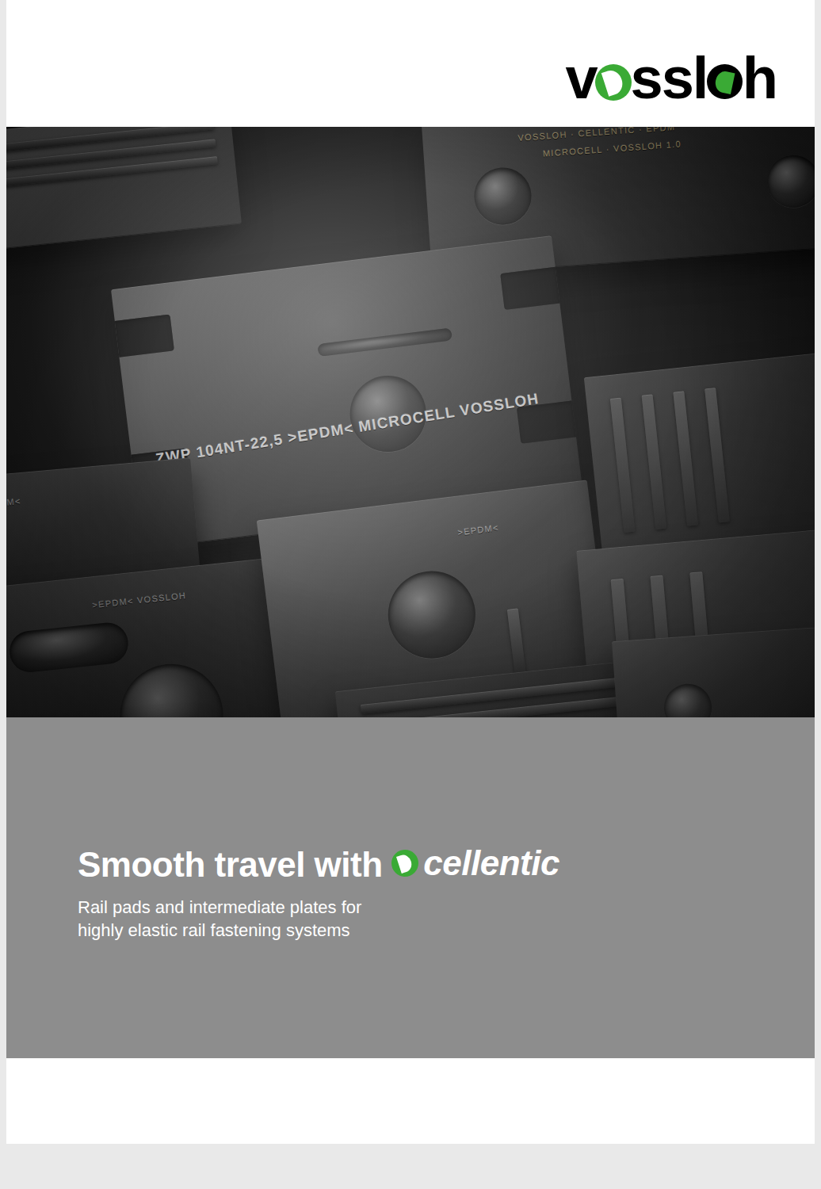v ssl h
Vossloh · Cellentic · EPDM
Microcell · Vossloh 1.0
ZWP 104NT-22,5 >EPDM< MICROCELL VOSSLOH
>EPDM<
>EPDM< Vossloh
>EPDM<
Smooth travel with cellentic
Rail pads and intermediate plates for
highly elastic rail fastening systems